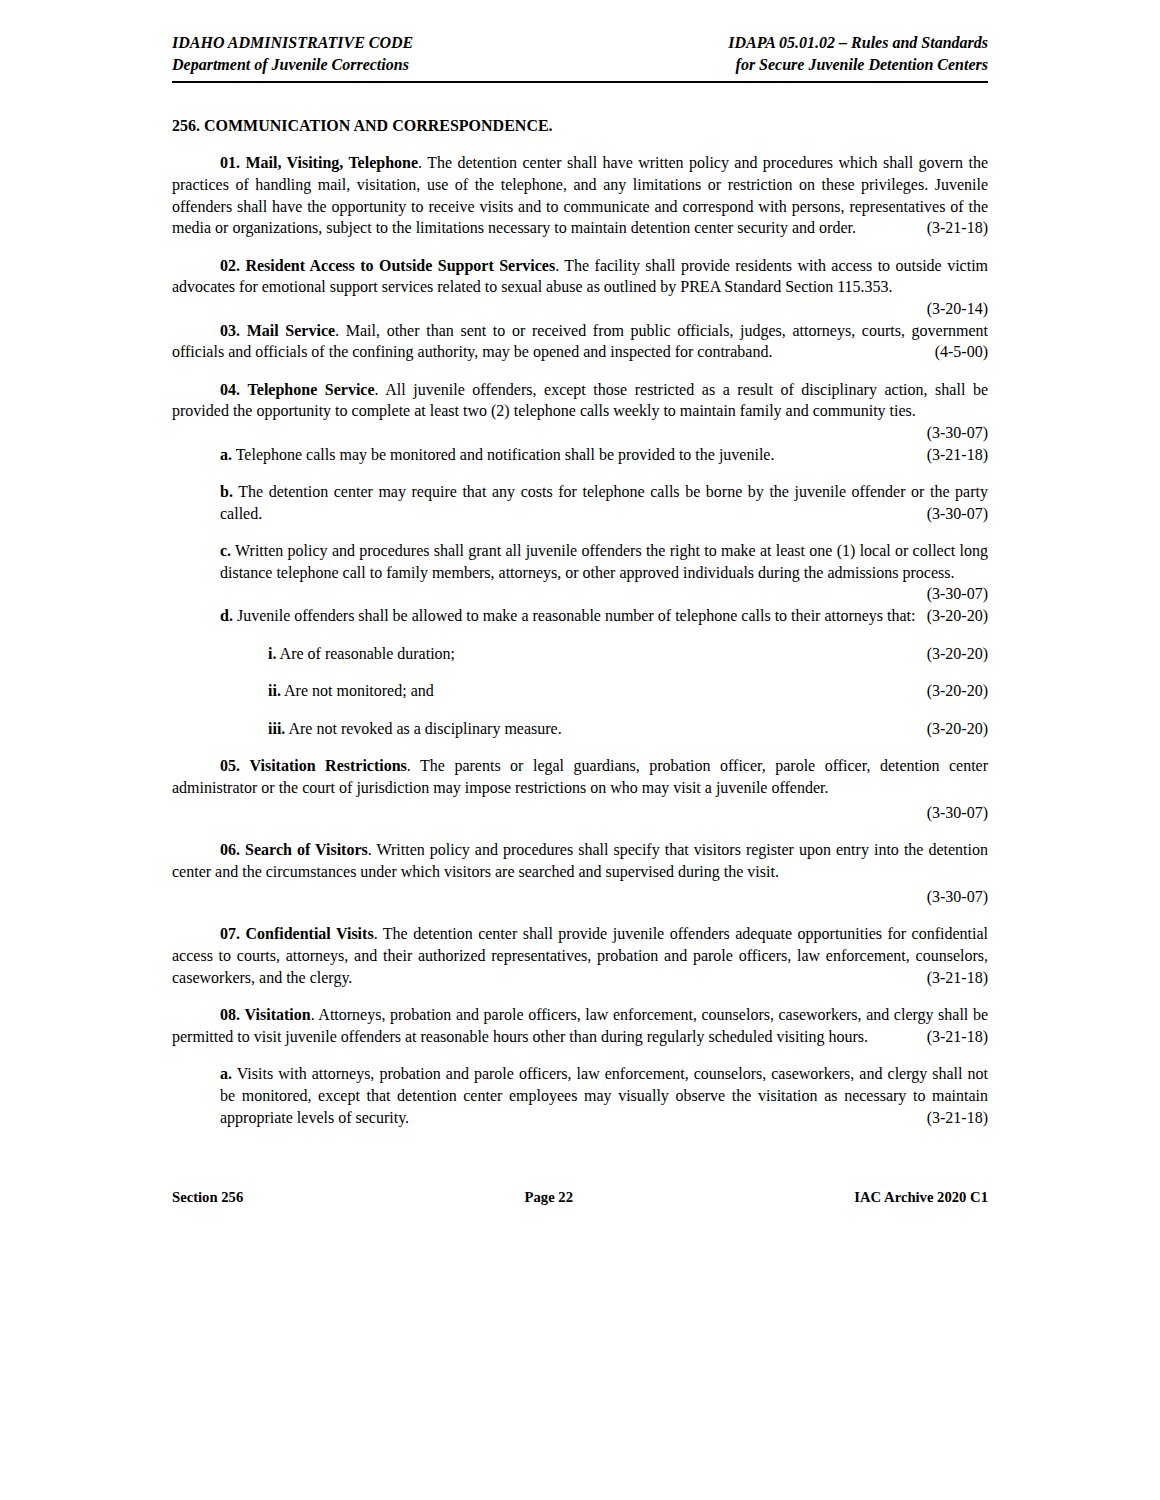IDAHO ADMINISTRATIVE CODE
Department of Juvenile Corrections
IDAPA 05.01.02 – Rules and Standards
for Secure Juvenile Detention Centers
256. COMMUNICATION AND CORRESPONDENCE.
01. Mail, Visiting, Telephone. The detention center shall have written policy and procedures which shall govern the practices of handling mail, visitation, use of the telephone, and any limitations or restriction on these privileges. Juvenile offenders shall have the opportunity to receive visits and to communicate and correspond with persons, representatives of the media or organizations, subject to the limitations necessary to maintain detention center security and order. (3-21-18)
02. Resident Access to Outside Support Services. The facility shall provide residents with access to outside victim advocates for emotional support services related to sexual abuse as outlined by PREA Standard Section 115.353. (3-20-14)
03. Mail Service. Mail, other than sent to or received from public officials, judges, attorneys, courts, government officials and officials of the confining authority, may be opened and inspected for contraband. (4-5-00)
04. Telephone Service. All juvenile offenders, except those restricted as a result of disciplinary action, shall be provided the opportunity to complete at least two (2) telephone calls weekly to maintain family and community ties. (3-30-07)
a. Telephone calls may be monitored and notification shall be provided to the juvenile. (3-21-18)
b. The detention center may require that any costs for telephone calls be borne by the juvenile offender or the party called. (3-30-07)
c. Written policy and procedures shall grant all juvenile offenders the right to make at least one (1) local or collect long distance telephone call to family members, attorneys, or other approved individuals during the admissions process. (3-30-07)
d. Juvenile offenders shall be allowed to make a reasonable number of telephone calls to their attorneys that: (3-20-20)
i. Are of reasonable duration; (3-20-20)
ii. Are not monitored; and (3-20-20)
iii. Are not revoked as a disciplinary measure. (3-20-20)
05. Visitation Restrictions. The parents or legal guardians, probation officer, parole officer, detention center administrator or the court of jurisdiction may impose restrictions on who may visit a juvenile offender.
(3-30-07)
06. Search of Visitors. Written policy and procedures shall specify that visitors register upon entry into the detention center and the circumstances under which visitors are searched and supervised during the visit.
(3-30-07)
07. Confidential Visits. The detention center shall provide juvenile offenders adequate opportunities for confidential access to courts, attorneys, and their authorized representatives, probation and parole officers, law enforcement, counselors, caseworkers, and the clergy. (3-21-18)
08. Visitation. Attorneys, probation and parole officers, law enforcement, counselors, caseworkers, and clergy shall be permitted to visit juvenile offenders at reasonable hours other than during regularly scheduled visiting hours. (3-21-18)
a. Visits with attorneys, probation and parole officers, law enforcement, counselors, caseworkers, and clergy shall not be monitored, except that detention center employees may visually observe the visitation as necessary to maintain appropriate levels of security. (3-21-18)
Section 256
Page 22
IAC Archive 2020 C1